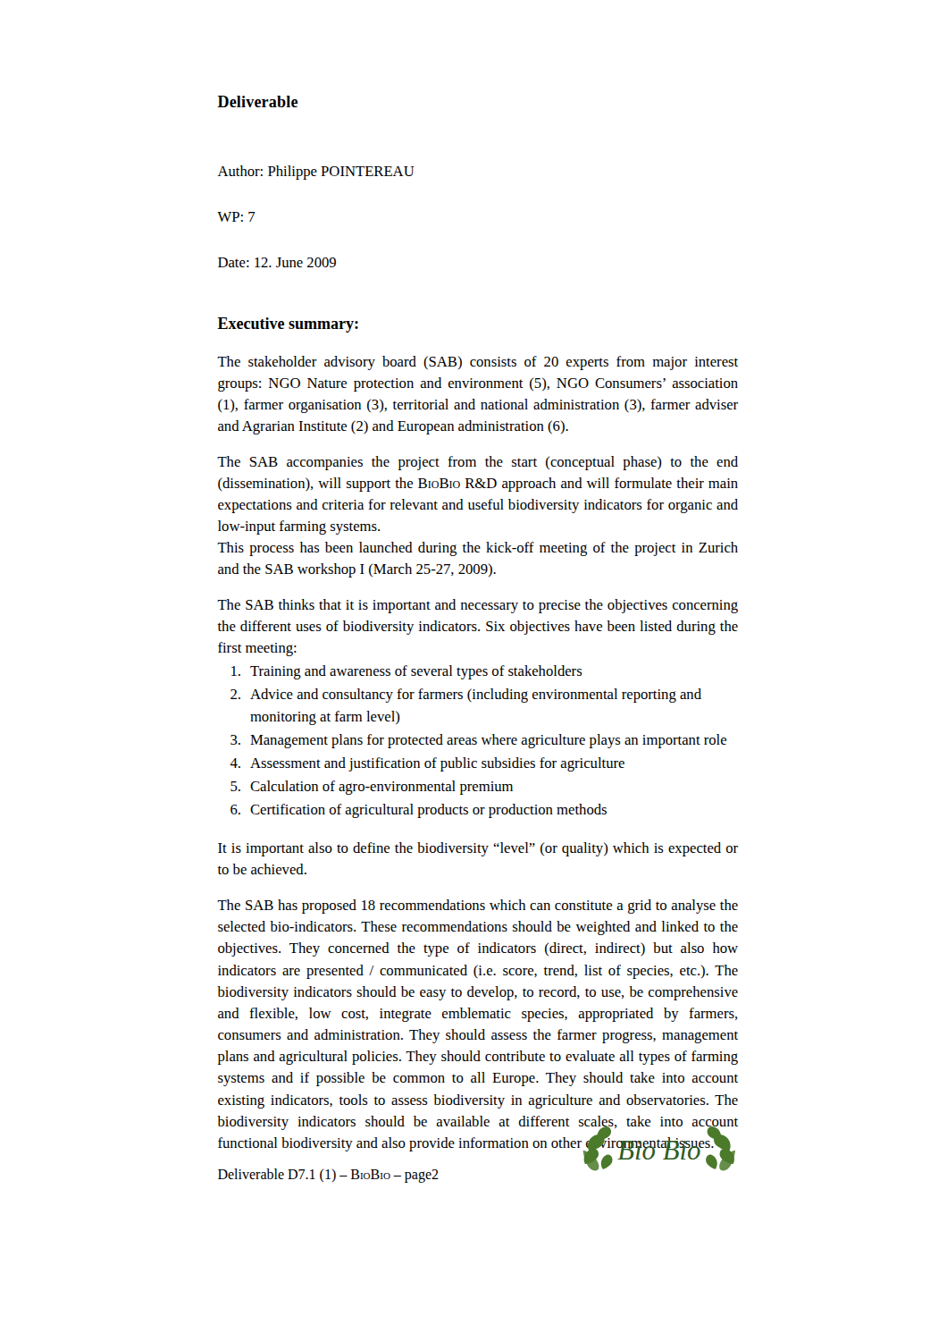Deliverable
Author: Philippe POINTEREAU
WP: 7
Date: 12. June 2009
Executive summary:
The stakeholder advisory board (SAB) consists of 20 experts from major interest groups: NGO Nature protection and environment (5), NGO Consumers’ association (1), farmer organisation (3), territorial and national administration (3), farmer adviser and Agrarian Institute (2) and European administration (6).
The SAB accompanies the project from the start (conceptual phase) to the end (dissemination), will support the Bio Bio R&D approach and will formulate their main expectations and criteria for relevant and useful biodiversity indicators for organic and low-input farming systems.
This process has been launched during the kick-off meeting of the project in Zurich and the SAB workshop I (March 25-27, 2009).
The SAB thinks that it is important and necessary to precise the objectives concerning the different uses of biodiversity indicators. Six objectives have been listed during the first meeting:
Training and awareness of several types of stakeholders
Advice and consultancy for farmers (including environmental reporting and monitoring at farm level)
Management plans for protected areas where agriculture plays an important role
Assessment and justification of public subsidies for agriculture
Calculation of agro-environmental premium
Certification of agricultural products or production methods
It is important also to define the biodiversity “level” (or quality) which is expected or to be achieved.
The SAB has proposed 18 recommendations which can constitute a grid to analyse the selected bio-indicators. These recommendations should be weighted and linked to the objectives. They concerned the type of indicators (direct, indirect) but also how indicators are presented / communicated (i.e. score, trend, list of species, etc.). The biodiversity indicators should be easy to develop, to record, to use, be comprehensive and flexible, low cost, integrate emblematic species, appropriated by farmers, consumers and administration. They should assess the farmer progress, management plans and agricultural policies. They should contribute to evaluate all types of farming systems and if possible be common to all Europe. They should take into account existing indicators, tools to assess biodiversity in agriculture and observatories. The biodiversity indicators should be available at different scales, take into account functional biodiversity and also provide information on other environmental issues.
Deliverable D7.1 (1) – Bio Bio – page2
Bio Bio